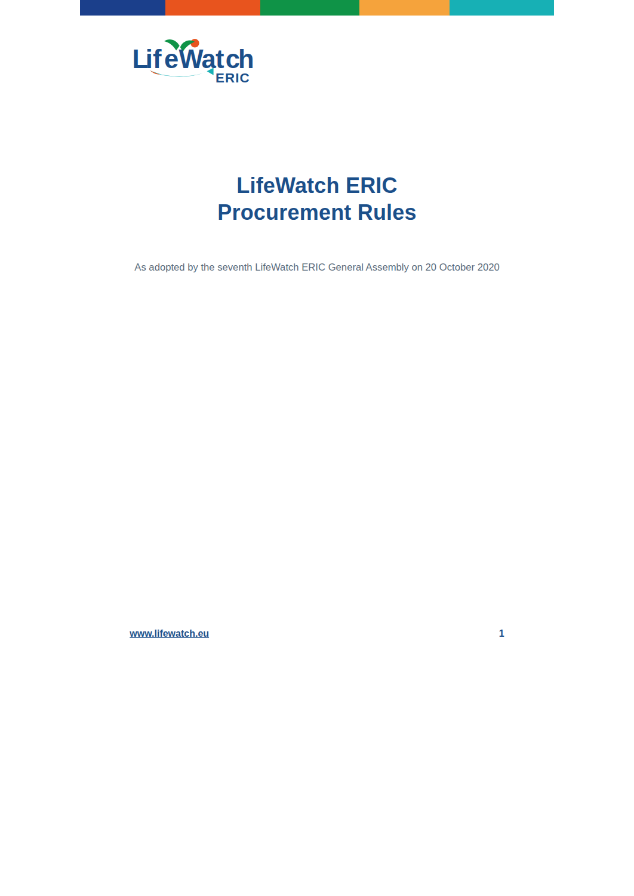L i f e W a t c h ERIC
LifeWatch ERIC
Procurement Rules
As adopted by the seventh LifeWatch ERIC General Assembly on 20 October 2020
www.lifewatch.eu 1